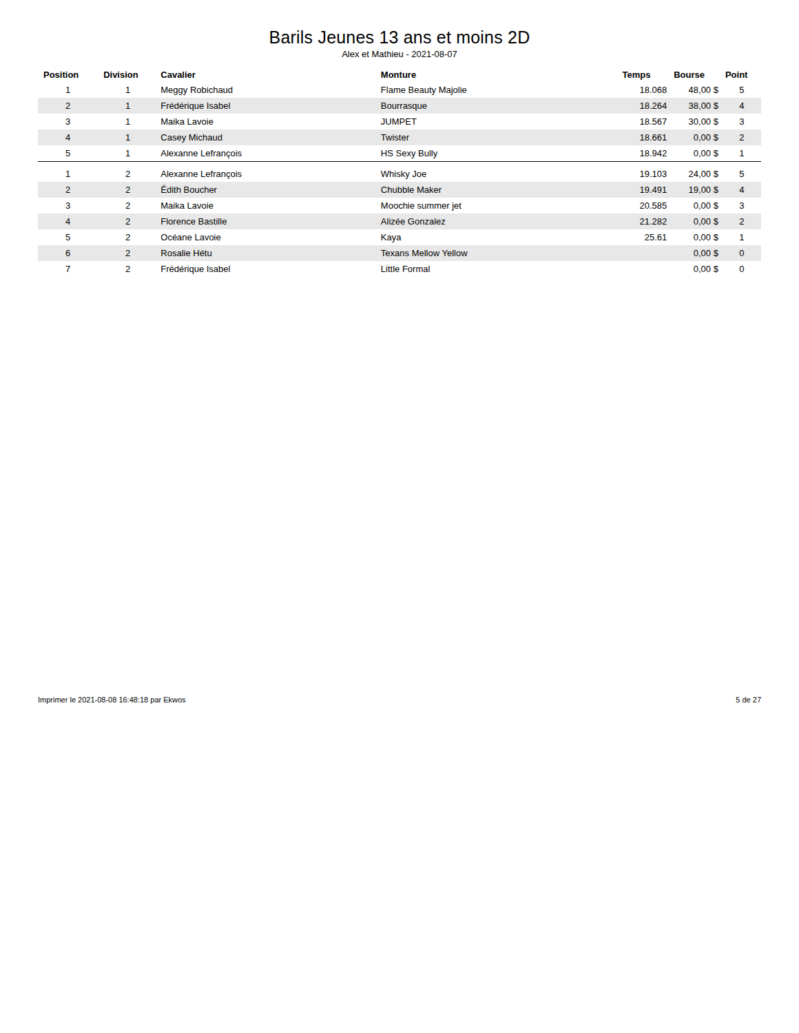Barils Jeunes 13 ans et moins 2D
Alex et Mathieu - 2021-08-07
| Position | Division | Cavalier | Monture | Temps | Bourse | Point |
| --- | --- | --- | --- | --- | --- | --- |
| 1 | 1 | Meggy Robichaud | Flame Beauty Majolie | 18.068 | 48,00 $ | 5 |
| 2 | 1 | Frédérique Isabel | Bourrasque | 18.264 | 38,00 $ | 4 |
| 3 | 1 | Maika Lavoie | JUMPET | 18.567 | 30,00 $ | 3 |
| 4 | 1 | Casey Michaud | Twister | 18.661 | 0,00 $ | 2 |
| 5 | 1 | Alexanne Lefrançois | HS Sexy Bully | 18.942 | 0,00 $ | 1 |
| 1 | 2 | Alexanne Lefrançois | Whisky Joe | 19.103 | 24,00 $ | 5 |
| 2 | 2 | Édith Boucher | Chubble Maker | 19.491 | 19,00 $ | 4 |
| 3 | 2 | Maika Lavoie | Moochie summer jet | 20.585 | 0,00 $ | 3 |
| 4 | 2 | Florence Bastille | Alizée Gonzalez | 21.282 | 0,00 $ | 2 |
| 5 | 2 | Océane Lavoie | Kaya | 25.61 | 0,00 $ | 1 |
| 6 | 2 | Rosalie Hétu | Texans Mellow Yellow | | 0,00 $ | 0 |
| 7 | 2 | Frédérique Isabel | Little Formal | | 0,00 $ | 0 |
Imprimer le 2021-08-08 16:48:18 par Ekwos 5 de 27